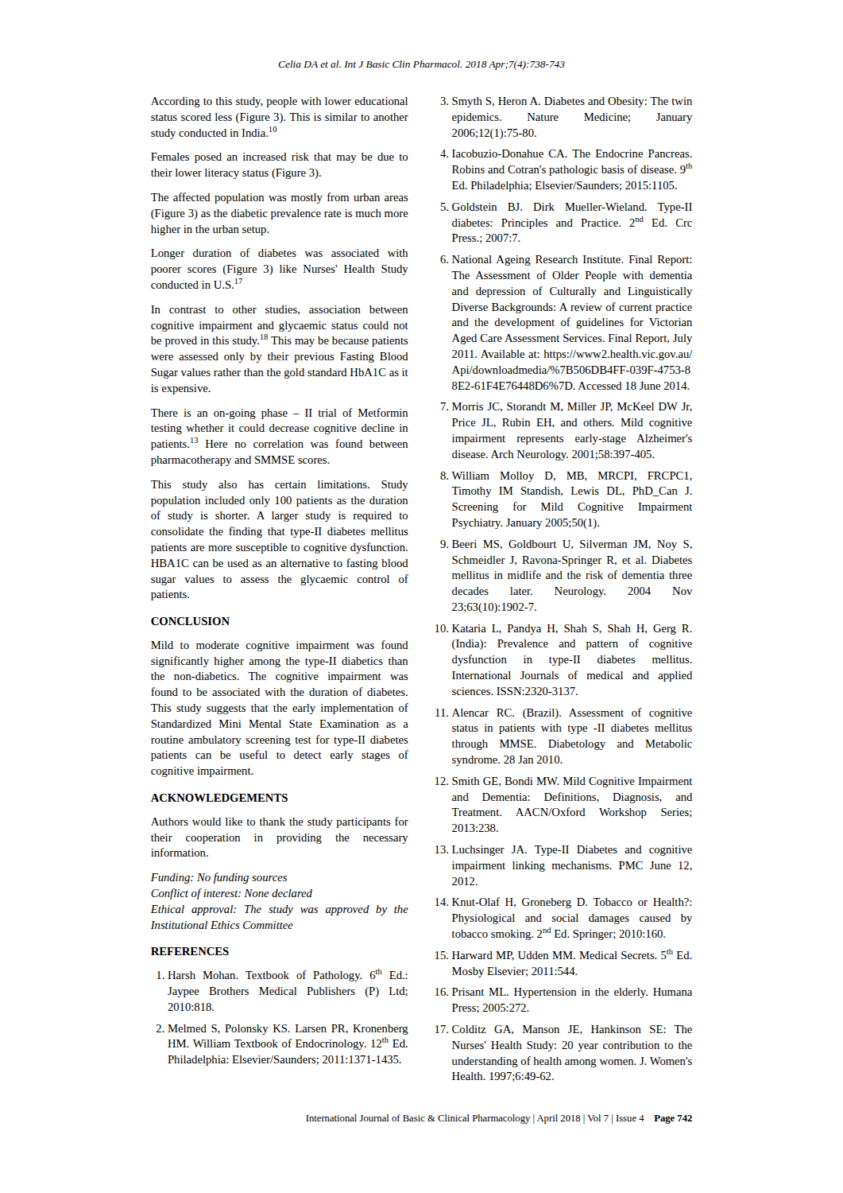Celia DA et al. Int J Basic Clin Pharmacol. 2018 Apr;7(4):738-743
According to this study, people with lower educational status scored less (Figure 3). This is similar to another study conducted in India.10
Females posed an increased risk that may be due to their lower literacy status (Figure 3).
The affected population was mostly from urban areas (Figure 3) as the diabetic prevalence rate is much more higher in the urban setup.
Longer duration of diabetes was associated with poorer scores (Figure 3) like Nurses' Health Study conducted in U.S.17
In contrast to other studies, association between cognitive impairment and glycaemic status could not be proved in this study.18 This may be because patients were assessed only by their previous Fasting Blood Sugar values rather than the gold standard HbA1C as it is expensive.
There is an on-going phase – II trial of Metformin testing whether it could decrease cognitive decline in patients.13 Here no correlation was found between pharmacotherapy and SMMSE scores.
This study also has certain limitations. Study population included only 100 patients as the duration of study is shorter. A larger study is required to consolidate the finding that type-II diabetes mellitus patients are more susceptible to cognitive dysfunction. HBA1C can be used as an alternative to fasting blood sugar values to assess the glycaemic control of patients.
Conclusion
Mild to moderate cognitive impairment was found significantly higher among the type-II diabetics than the non-diabetics. The cognitive impairment was found to be associated with the duration of diabetes. This study suggests that the early implementation of Standardized Mini Mental State Examination as a routine ambulatory screening test for type-II diabetes patients can be useful to detect early stages of cognitive impairment.
Acknowledgements
Authors would like to thank the study participants for their cooperation in providing the necessary information.
Funding: No funding sources
Conflict of interest: None declared
Ethical approval: The study was approved by the Institutional Ethics Committee
References
Harsh Mohan. Textbook of Pathology. 6th Ed.: Jaypee Brothers Medical Publishers (P) Ltd; 2010:818.
Melmed S, Polonsky KS. Larsen PR, Kronenberg HM. William Textbook of Endocrinology. 12th Ed. Philadelphia: Elsevier/Saunders; 2011:1371-1435.
Smyth S, Heron A. Diabetes and Obesity: The twin epidemics. Nature Medicine; January 2006;12(1):75-80.
Iacobuzio-Donahue CA. The Endocrine Pancreas. Robins and Cotran's pathologic basis of disease. 9th Ed. Philadelphia; Elsevier/Saunders; 2015:1105.
Goldstein BJ. Dirk Mueller-Wieland. Type-II diabetes: Principles and Practice. 2nd Ed. Crc Press.; 2007:7.
National Ageing Research Institute. Final Report: The Assessment of Older People with dementia and depression of Culturally and Linguistically Diverse Backgrounds: A review of current practice and the development of guidelines for Victorian Aged Care Assessment Services. Final Report, July 2011. Available at: https://www2.health.vic.gov.au/Api/downloadmedia/%7B506DB4FF-039F-4753-88E2-61F4E76448D6%7D. Accessed 18 June 2014.
Morris JC, Storandt M, Miller JP, McKeel DW Jr, Price JL, Rubin EH, and others. Mild cognitive impairment represents early-stage Alzheimer's disease. Arch Neurology. 2001;58:397-405.
William Molloy D, MB, MRCPI, FRCPC1, Timothy IM Standish, Lewis DL, PhD_Can J. Screening for Mild Cognitive Impairment Psychiatry. January 2005;50(1).
Beeri MS, Goldbourt U, Silverman JM, Noy S, Schmeidler J, Ravona-Springer R, et al. Diabetes mellitus in midlife and the risk of dementia three decades later. Neurology. 2004 Nov 23;63(10):1902-7.
Kataria L, Pandya H, Shah S, Shah H, Gerg R. (India): Prevalence and pattern of cognitive dysfunction in type-II diabetes mellitus. International Journals of medical and applied sciences. ISSN:2320-3137.
Alencar RC. (Brazil). Assessment of cognitive status in patients with type -II diabetes mellitus through MMSE. Diabetology and Metabolic syndrome. 28 Jan 2010.
Smith GE, Bondi MW. Mild Cognitive Impairment and Dementia: Definitions, Diagnosis, and Treatment. AACN/Oxford Workshop Series; 2013:238.
Luchsinger JA. Type-II Diabetes and cognitive impairment linking mechanisms. PMC June 12, 2012.
Knut-Olaf H, Groneberg D. Tobacco or Health?: Physiological and social damages caused by tobacco smoking. 2nd Ed. Springer; 2010:160.
Harward MP, Udden MM. Medical Secrets. 5th Ed. Mosby Elsevier; 2011:544.
Prisant ML. Hypertension in the elderly. Humana Press; 2005:272.
Colditz GA, Manson JE, Hankinson SE: The Nurses' Health Study: 20 year contribution to the understanding of health among women. J. Women's Health. 1997;6:49-62.
International Journal of Basic & Clinical Pharmacology | April 2018 | Vol 7 | Issue 4 Page 742